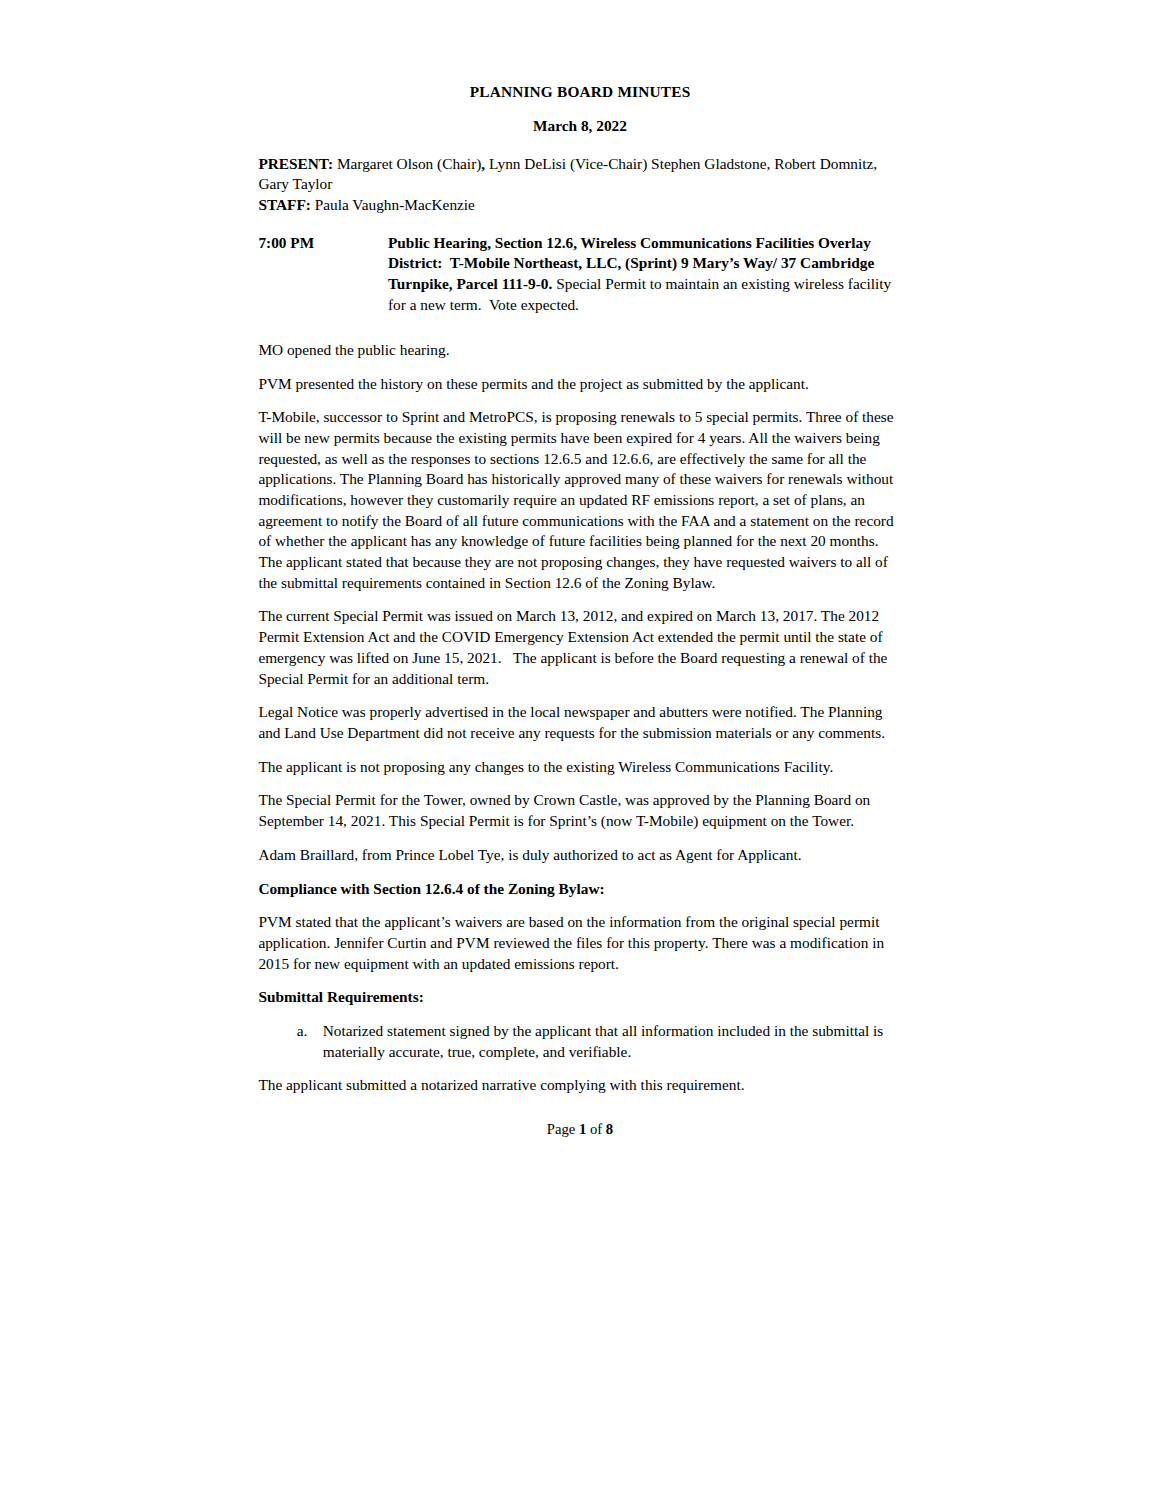PLANNING BOARD MINUTES
March 8, 2022
PRESENT: Margaret Olson (Chair), Lynn DeLisi (Vice-Chair) Stephen Gladstone, Robert Domnitz, Gary Taylor
STAFF: Paula Vaughn-MacKenzie
7:00 PM
Public Hearing, Section 12.6, Wireless Communications Facilities Overlay District: T-Mobile Northeast, LLC, (Sprint) 9 Mary’s Way/ 37 Cambridge Turnpike, Parcel 111-9-0. Special Permit to maintain an existing wireless facility for a new term. Vote expected.
MO opened the public hearing.
PVM presented the history on these permits and the project as submitted by the applicant.
T-Mobile, successor to Sprint and MetroPCS, is proposing renewals to 5 special permits. Three of these will be new permits because the existing permits have been expired for 4 years. All the waivers being requested, as well as the responses to sections 12.6.5 and 12.6.6, are effectively the same for all the applications. The Planning Board has historically approved many of these waivers for renewals without modifications, however they customarily require an updated RF emissions report, a set of plans, an agreement to notify the Board of all future communications with the FAA and a statement on the record of whether the applicant has any knowledge of future facilities being planned for the next 20 months. The applicant stated that because they are not proposing changes, they have requested waivers to all of the submittal requirements contained in Section 12.6 of the Zoning Bylaw.
The current Special Permit was issued on March 13, 2012, and expired on March 13, 2017. The 2012 Permit Extension Act and the COVID Emergency Extension Act extended the permit until the state of emergency was lifted on June 15, 2021. The applicant is before the Board requesting a renewal of the Special Permit for an additional term.
Legal Notice was properly advertised in the local newspaper and abutters were notified. The Planning and Land Use Department did not receive any requests for the submission materials or any comments.
The applicant is not proposing any changes to the existing Wireless Communications Facility.
The Special Permit for the Tower, owned by Crown Castle, was approved by the Planning Board on September 14, 2021. This Special Permit is for Sprint’s (now T-Mobile) equipment on the Tower.
Adam Braillard, from Prince Lobel Tye, is duly authorized to act as Agent for Applicant.
Compliance with Section 12.6.4 of the Zoning Bylaw:
PVM stated that the applicant’s waivers are based on the information from the original special permit application. Jennifer Curtin and PVM reviewed the files for this property. There was a modification in 2015 for new equipment with an updated emissions report.
Submittal Requirements:
Notarized statement signed by the applicant that all information included in the submittal is materially accurate, true, complete, and verifiable.
The applicant submitted a notarized narrative complying with this requirement.
Page 1 of 8